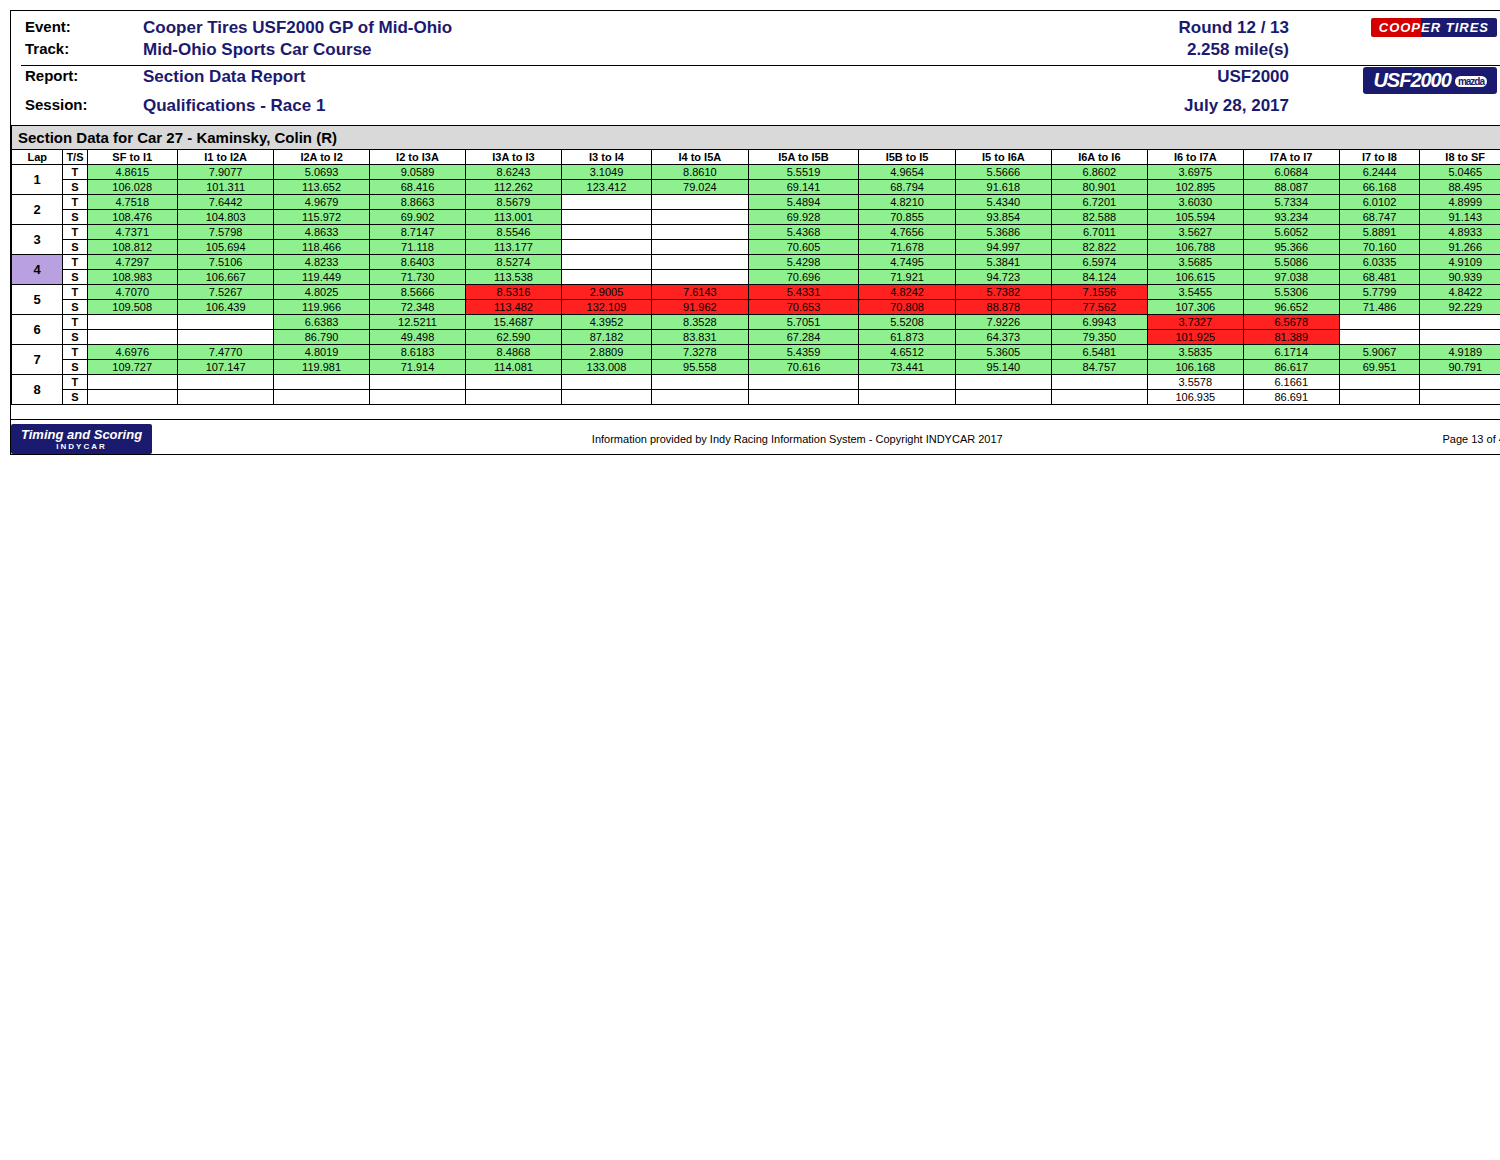| Event: | Cooper Tires USF2000 GP of Mid-Ohio | Round 12 / 13 | COOPER TIRES |
| Track: | Mid-Ohio Sports Car Course | 2.258 mile(s) |
| Report: | Section Data Report | USF2000 | USF2000 mazda |
| Session: | Qualifications - Race 1 | July 28, 2017 | |
Section Data for Car 27 - Kaminsky, Colin (R)
| Lap | T/S | SF to I1 | I1 to I2A | I2A to I2 | I2 to I3A | I3A to I3 | I3 to I4 | I4 to I5A | I5A to I5B | I5B to I5 | I5 to I6A | I6A to I6 | I6 to I7A | I7A to I7 | I7 to I8 | I8 to SF |
| --- | --- | --- | --- | --- | --- | --- | --- | --- | --- | --- | --- | --- | --- | --- | --- | --- |
| 1 | T | 4.8615 | 7.9077 | 5.0693 | 9.0589 | 8.6243 | 3.1049 | 8.8610 | 5.5519 | 4.9654 | 5.5666 | 6.8602 | 3.6975 | 6.0684 | 6.2444 | 5.0465 |
| S | 106.028 | 101.311 | 113.652 | 68.416 | 112.262 | 123.412 | 79.024 | 69.141 | 68.794 | 91.618 | 80.901 | 102.895 | 88.087 | 66.168 | 88.495 |
| 2 | T | 4.7518 | 7.6442 | 4.9679 | 8.8663 | 8.5679 | | | 5.4894 | 4.8210 | 5.4340 | 6.7201 | 3.6030 | 5.7334 | 6.0102 | 4.8999 |
| S | 108.476 | 104.803 | 115.972 | 69.902 | 113.001 | | | 69.928 | 70.855 | 93.854 | 82.588 | 105.594 | 93.234 | 68.747 | 91.143 |
| 3 | T | 4.7371 | 7.5798 | 4.8633 | 8.7147 | 8.5546 | | | 5.4368 | 4.7656 | 5.3686 | 6.7011 | 3.5627 | 5.6052 | 5.8891 | 4.8933 |
| S | 108.812 | 105.694 | 118.466 | 71.118 | 113.177 | | | 70.605 | 71.678 | 94.997 | 82.822 | 106.788 | 95.366 | 70.160 | 91.266 |
| 4 | T | 4.7297 | 7.5106 | 4.8233 | 8.6403 | 8.5274 | | | 5.4298 | 4.7495 | 5.3841 | 6.5974 | 3.5685 | 5.5086 | 6.0335 | 4.9109 |
| S | 108.983 | 106.667 | 119.449 | 71.730 | 113.538 | | | 70.696 | 71.921 | 94.723 | 84.124 | 106.615 | 97.038 | 68.481 | 90.939 |
| 5 | T | 4.7070 | 7.5267 | 4.8025 | 8.5666 | 8.5316 | 2.9005 | 7.6143 | 5.4331 | 4.8242 | 5.7382 | 7.1556 | 3.5455 | 5.5306 | 5.7799 | 4.8422 |
| S | 109.508 | 106.439 | 119.966 | 72.348 | 113.482 | 132.109 | 91.962 | 70.653 | 70.808 | 88.878 | 77.562 | 107.306 | 96.652 | 71.486 | 92.229 |
| 6 | T | | | 6.6383 | 12.5211 | 15.4687 | 4.3952 | 8.3528 | 5.7051 | 5.5208 | 7.9226 | 6.9943 | 3.7327 | 6.5678 | | |
| S | | | 86.790 | 49.498 | 62.590 | 87.182 | 83.831 | 67.284 | 61.873 | 64.373 | 79.350 | 101.925 | 81.389 | | |
| 7 | T | 4.6976 | 7.4770 | 4.8019 | 8.6183 | 8.4868 | 2.8809 | 7.3278 | 5.4359 | 4.6512 | 5.3605 | 6.5481 | 3.5835 | 6.1714 | 5.9067 | 4.9189 |
| S | 109.727 | 107.147 | 119.981 | 71.914 | 114.081 | 133.008 | 95.558 | 70.616 | 73.441 | 95.140 | 84.757 | 106.168 | 86.617 | 69.951 | 90.791 |
| 8 | T | | | | | | | | | | | | 3.5578 | 6.1661 | | |
| S | | | | | | | | | | | | 106.935 | 86.691 | | |
Timing and ScoringINDYCAR
Information provided by Indy Racing Information System - Copyright INDYCAR 2017
Page 13 of 40